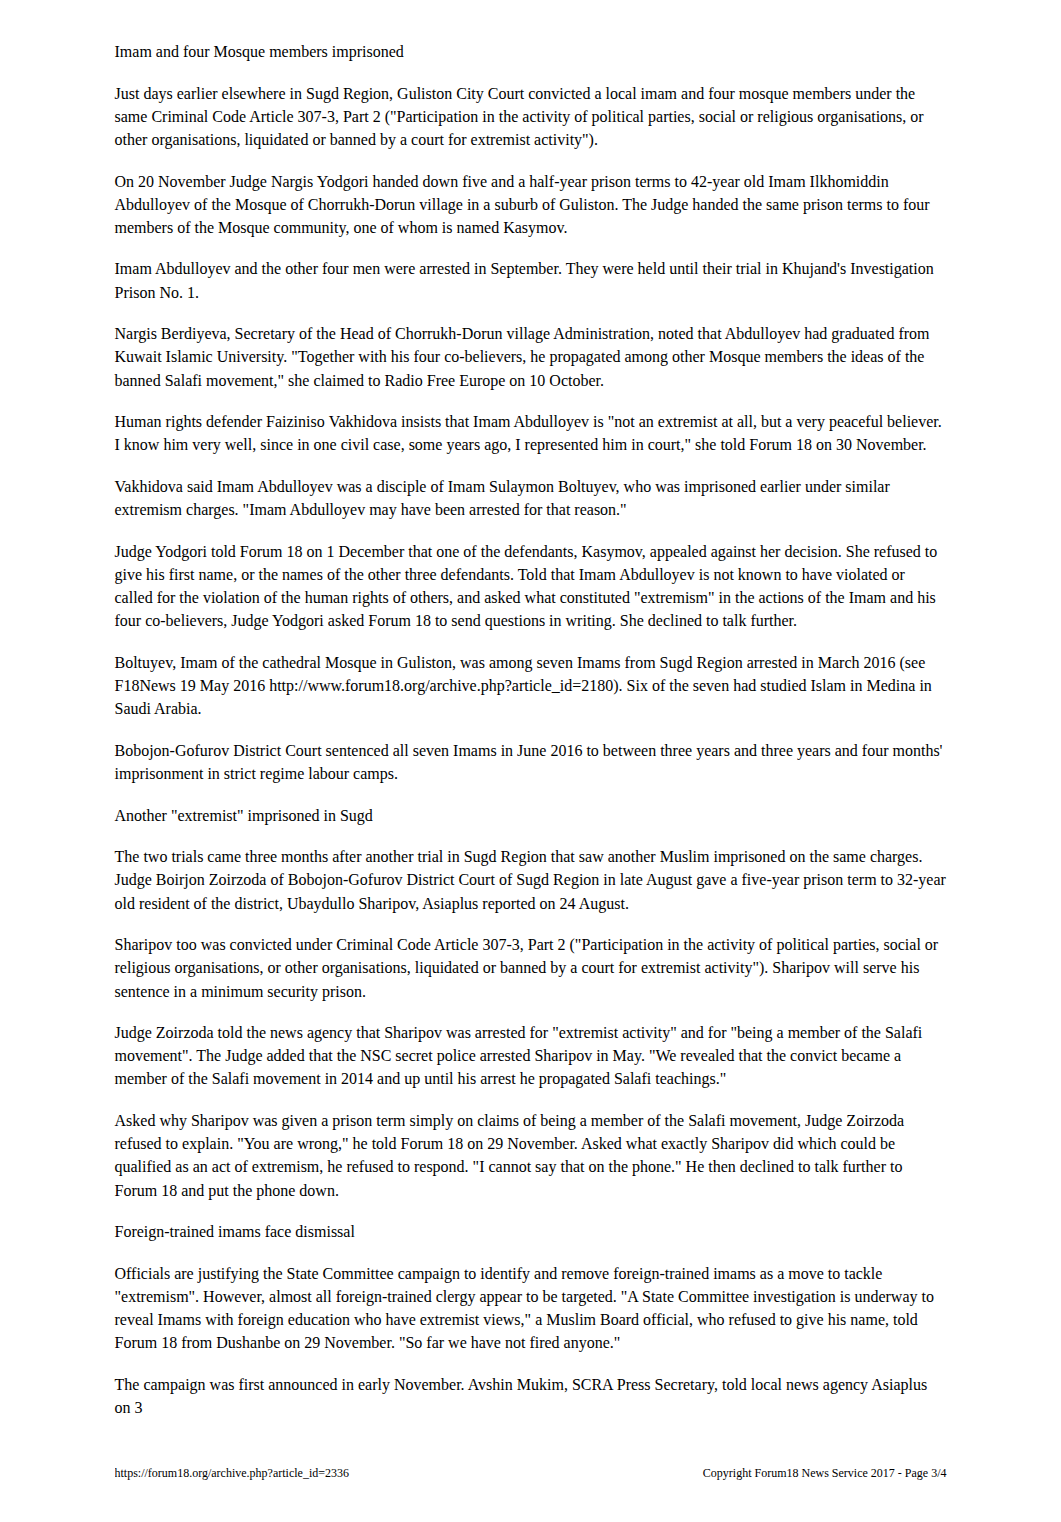Imam and four Mosque members imprisoned
Just days earlier elsewhere in Sugd Region, Guliston City Court convicted a local imam and four mosque members under the same Criminal Code Article 307-3, Part 2 ("Participation in the activity of political parties, social or religious organisations, or other organisations, liquidated or banned by a court for extremist activity").
On 20 November Judge Nargis Yodgori handed down five and a half-year prison terms to 42-year old Imam Ilkhomiddin Abdulloyev of the Mosque of Chorrukh-Dorun village in a suburb of Guliston. The Judge handed the same prison terms to four members of the Mosque community, one of whom is named Kasymov.
Imam Abdulloyev and the other four men were arrested in September. They were held until their trial in Khujand's Investigation Prison No. 1.
Nargis Berdiyeva, Secretary of the Head of Chorrukh-Dorun village Administration, noted that Abdulloyev had graduated from Kuwait Islamic University. "Together with his four co-believers, he propagated among other Mosque members the ideas of the banned Salafi movement," she claimed to Radio Free Europe on 10 October.
Human rights defender Faizinisо Vakhidova insists that Imam Abdulloyev is "not an extremist at all, but a very peaceful believer. I know him very well, since in one civil case, some years ago, I represented him in court," she told Forum 18 on 30 November.
Vakhidova said Imam Abdulloyev was a disciple of Imam Sulaymon Boltuyev, who was imprisoned earlier under similar extremism charges. "Imam Abdulloyev may have been arrested for that reason."
Judge Yodgori told Forum 18 on 1 December that one of the defendants, Kasymov, appealed against her decision. She refused to give his first name, or the names of the other three defendants. Told that Imam Abdulloyev is not known to have violated or called for the violation of the human rights of others, and asked what constituted "extremism" in the actions of the Imam and his four co-believers, Judge Yodgori asked Forum 18 to send questions in writing. She declined to talk further.
Boltuyev, Imam of the cathedral Mosque in Guliston, was among seven Imams from Sugd Region arrested in March 2016 (see F18News 19 May 2016 http://www.forum18.org/archive.php?article_id=2180). Six of the seven had studied Islam in Medina in Saudi Arabia.
Bobojon-Gofurov District Court sentenced all seven Imams in June 2016 to between three years and three years and four months' imprisonment in strict regime labour camps.
Another "extremist" imprisoned in Sugd
The two trials came three months after another trial in Sugd Region that saw another Muslim imprisoned on the same charges. Judge Boirjon Zoirzoda of Bobojon-Gofurov District Court of Sugd Region in late August gave a five-year prison term to 32-year old resident of the district, Ubaydullo Sharipov, Asiaplus reported on 24 August.
Sharipov too was convicted under Criminal Code Article 307-3, Part 2 ("Participation in the activity of political parties, social or religious organisations, or other organisations, liquidated or banned by a court for extremist activity"). Sharipov will serve his sentence in a minimum security prison.
Judge Zoirzoda told the news agency that Sharipov was arrested for "extremist activity" and for "being a member of the Salafi movement". The Judge added that the NSC secret police arrested Sharipov in May. "We revealed that the convict became a member of the Salafi movement in 2014 and up until his arrest he propagated Salafi teachings."
Asked why Sharipov was given a prison term simply on claims of being a member of the Salafi movement, Judge Zoirzoda refused to explain. "You are wrong," he told Forum 18 on 29 November. Asked what exactly Sharipov did which could be qualified as an act of extremism, he refused to respond. "I cannot say that on the phone." He then declined to talk further to Forum 18 and put the phone down.
Foreign-trained imams face dismissal
Officials are justifying the State Committee campaign to identify and remove foreign-trained imams as a move to tackle "extremism". However, almost all foreign-trained clergy appear to be targeted. "A State Committee investigation is underway to reveal Imams with foreign education who have extremist views," a Muslim Board official, who refused to give his name, told Forum 18 from Dushanbe on 29 November. "So far we have not fired anyone."
The campaign was first announced in early November. Avshin Mukim, SCRA Press Secretary, told local news agency Asiaplus on 3
https://forum18.org/archive.php?article_id=2336
Copyright Forum18 News Service 2017 - Page 3/4